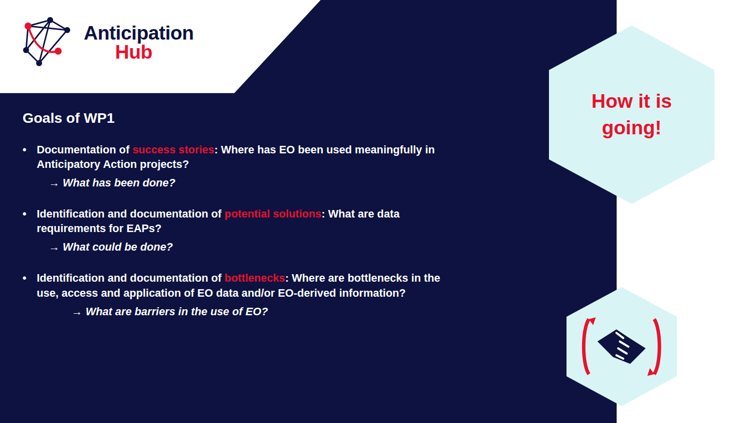Anticipation Hub
How it is
going!
Goals of WP1
Documentation of success stories: Where has EO been used meaningfully in Anticipatory Action projects? → What has been done?
Identification and documentation of potential solutions: What are data requirements for EAPs? → What could be done?
Identification and documentation of bottlenecks: Where are bottlenecks in the use, access and application of EO data and/or EO-derived information? → What are barriers in the use of EO?